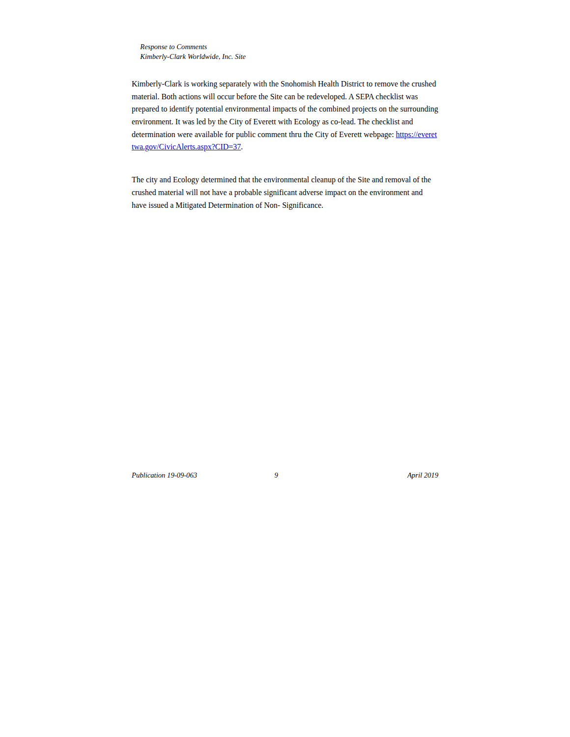Response to Comments Kimberly-Clark Worldwide, Inc. Site
Kimberly-Clark is working separately with the Snohomish Health District to remove the crushed material. Both actions will occur before the Site can be redeveloped. A SEPA checklist was prepared to identify potential environmental impacts of the combined projects on the surrounding environment. It was led by the City of Everett with Ecology as co-lead. The checklist and determination were available for public comment thru the City of Everett webpage: https://everettwa.gov/CivicAlerts.aspx?CID=37.
The city and Ecology determined that the environmental cleanup of the Site and removal of the crushed material will not have a probable significant adverse impact on the environment and have issued a Mitigated Determination of Non- Significance.
Publication 19-09-063 9 April 2019